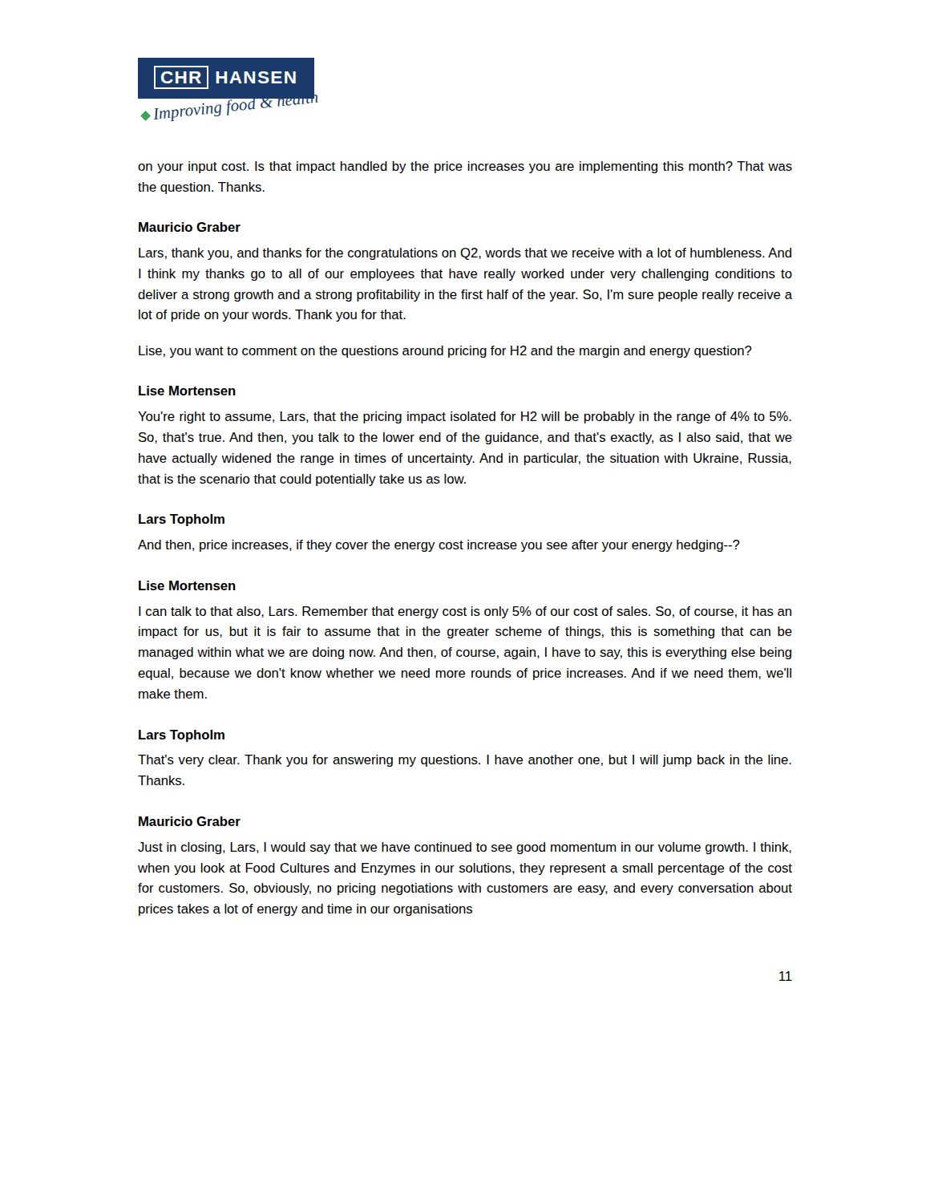CHRHANSEN
Improving food & health
on your input cost. Is that impact handled by the price increases you are implementing this month? That was the question. Thanks.
Mauricio Graber
Lars, thank you, and thanks for the congratulations on Q2, words that we receive with a lot of humbleness. And I think my thanks go to all of our employees that have really worked under very challenging conditions to deliver a strong growth and a strong profitability in the first half of the year. So, I'm sure people really receive a lot of pride on your words. Thank you for that.
Lise, you want to comment on the questions around pricing for H2 and the margin and energy question?
Lise Mortensen
You're right to assume, Lars, that the pricing impact isolated for H2 will be probably in the range of 4% to 5%. So, that's true. And then, you talk to the lower end of the guidance, and that's exactly, as I also said, that we have actually widened the range in times of uncertainty. And in particular, the situation with Ukraine, Russia, that is the scenario that could potentially take us as low.
Lars Topholm
And then, price increases, if they cover the energy cost increase you see after your energy hedging--?
Lise Mortensen
I can talk to that also, Lars. Remember that energy cost is only 5% of our cost of sales. So, of course, it has an impact for us, but it is fair to assume that in the greater scheme of things, this is something that can be managed within what we are doing now. And then, of course, again, I have to say, this is everything else being equal, because we don't know whether we need more rounds of price increases. And if we need them, we'll make them.
Lars Topholm
That's very clear. Thank you for answering my questions. I have another one, but I will jump back in the line. Thanks.
Mauricio Graber
Just in closing, Lars, I would say that we have continued to see good momentum in our volume growth. I think, when you look at Food Cultures and Enzymes in our solutions, they represent a small percentage of the cost for customers. So, obviously, no pricing negotiations with customers are easy, and every conversation about prices takes a lot of energy and time in our organisations
11